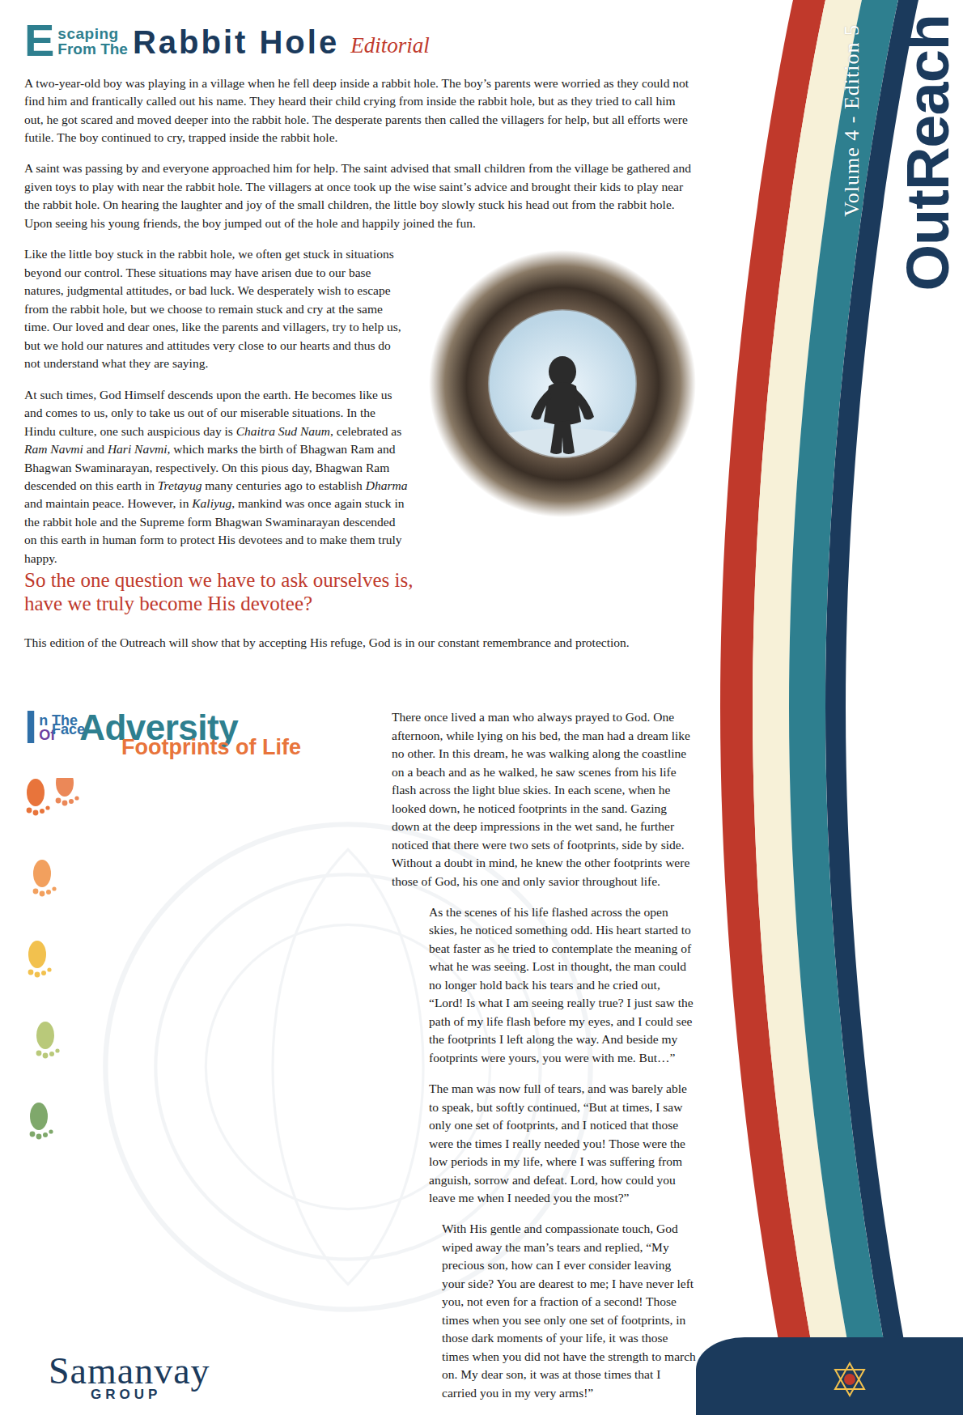OutReach
Volume 4 - Edition 5
E scaping From The Rabbit Hole Editorial
A two-year-old boy was playing in a village when he fell deep inside a rabbit hole. The boy’s parents were worried as they could not find him and frantically called out his name. They heard their child crying from inside the rabbit hole, but as they tried to call him out, he got scared and moved deeper into the rabbit hole. The desperate parents then called the villagers for help, but all efforts were futile. The boy continued to cry, trapped inside the rabbit hole.
A saint was passing by and everyone approached him for help. The saint advised that small children from the village be gathered and given toys to play with near the rabbit hole. The villagers at once took up the wise saint’s advice and brought their kids to play near the rabbit hole. On hearing the laughter and joy of the small children, the little boy slowly stuck his head out from the rabbit hole. Upon seeing his young friends, the boy jumped out of the hole and happily joined the fun.
Like the little boy stuck in the rabbit hole, we often get stuck in situations beyond our control. These situations may have arisen due to our base natures, judgmental attitudes, or bad luck. We desperately wish to escape from the rabbit hole, but we choose to remain stuck and cry at the same time. Our loved and dear ones, like the parents and villagers, try to help us, but we hold our natures and attitudes very close to our hearts and thus do not understand what they are saying.
At such times, God Himself descends upon the earth. He becomes like us and comes to us, only to take us out of our miserable situations. In the Hindu culture, one such auspicious day is Chaitra Sud Naum, celebrated as Ram Navmi and Hari Navmi, which marks the birth of Bhagwan Ram and Bhagwan Swaminarayan, respectively. On this pious day, Bhagwan Ram descended on this earth in Tretayug many centuries ago to establish Dharma and maintain peace. However, in Kaliyug, mankind was once again stuck in the rabbit hole and the Supreme form Bhagwan Swaminarayan descended on this earth in human form to protect His devotees and to make them truly happy. So the one question we have to ask ourselves is, have we truly become His devotee?
This edition of the Outreach will show that by accepting His refuge, God is in our constant remembrance and protection.
I n The Of Adversity
Face
Footprints of Life
There once lived a man who always prayed to God. One afternoon, while lying on his bed, the man had a dream like no other. In this dream, he was walking along the coastline on a beach and as he walked, he saw scenes from his life flash across the light blue skies. In each scene, when he looked down, he noticed footprints in the sand. Gazing down at the deep impressions in the wet sand, he further noticed that there were two sets of footprints, side by side. Without a doubt in mind, he knew the other footprints were those of God, his one and only savior throughout life.
As the scenes of his life flashed across the open skies, he noticed something odd. His heart started to beat faster as he tried to contemplate the meaning of what he was seeing. Lost in thought, the man could no longer hold back his tears and he cried out, “Lord! Is what I am seeing really true? I just saw the path of my life flash before my eyes, and I could see the footprints I left along the way. And beside my footprints were yours, you were with me. But…”
The man was now full of tears, and was barely able to speak, but softly continued, “But at times, I saw only one set of footprints, and I noticed that those were the times I really needed you! Those were the low periods in my life, where I was suffering from anguish, sorrow and defeat. Lord, how could you leave me when I needed you the most?”
With His gentle and compassionate touch, God wiped away the man’s tears and replied, “My precious son, how can I ever consider leaving your side? You are dearest to me; I have never left you, not even for a fraction of a second! Those times when you see only one set of footprints, in those dark moments of your life, it was those times when you did not have the strength to march on. My dear son, it was at those times that I carried you in my very arms!”
Samanvay
GROUP